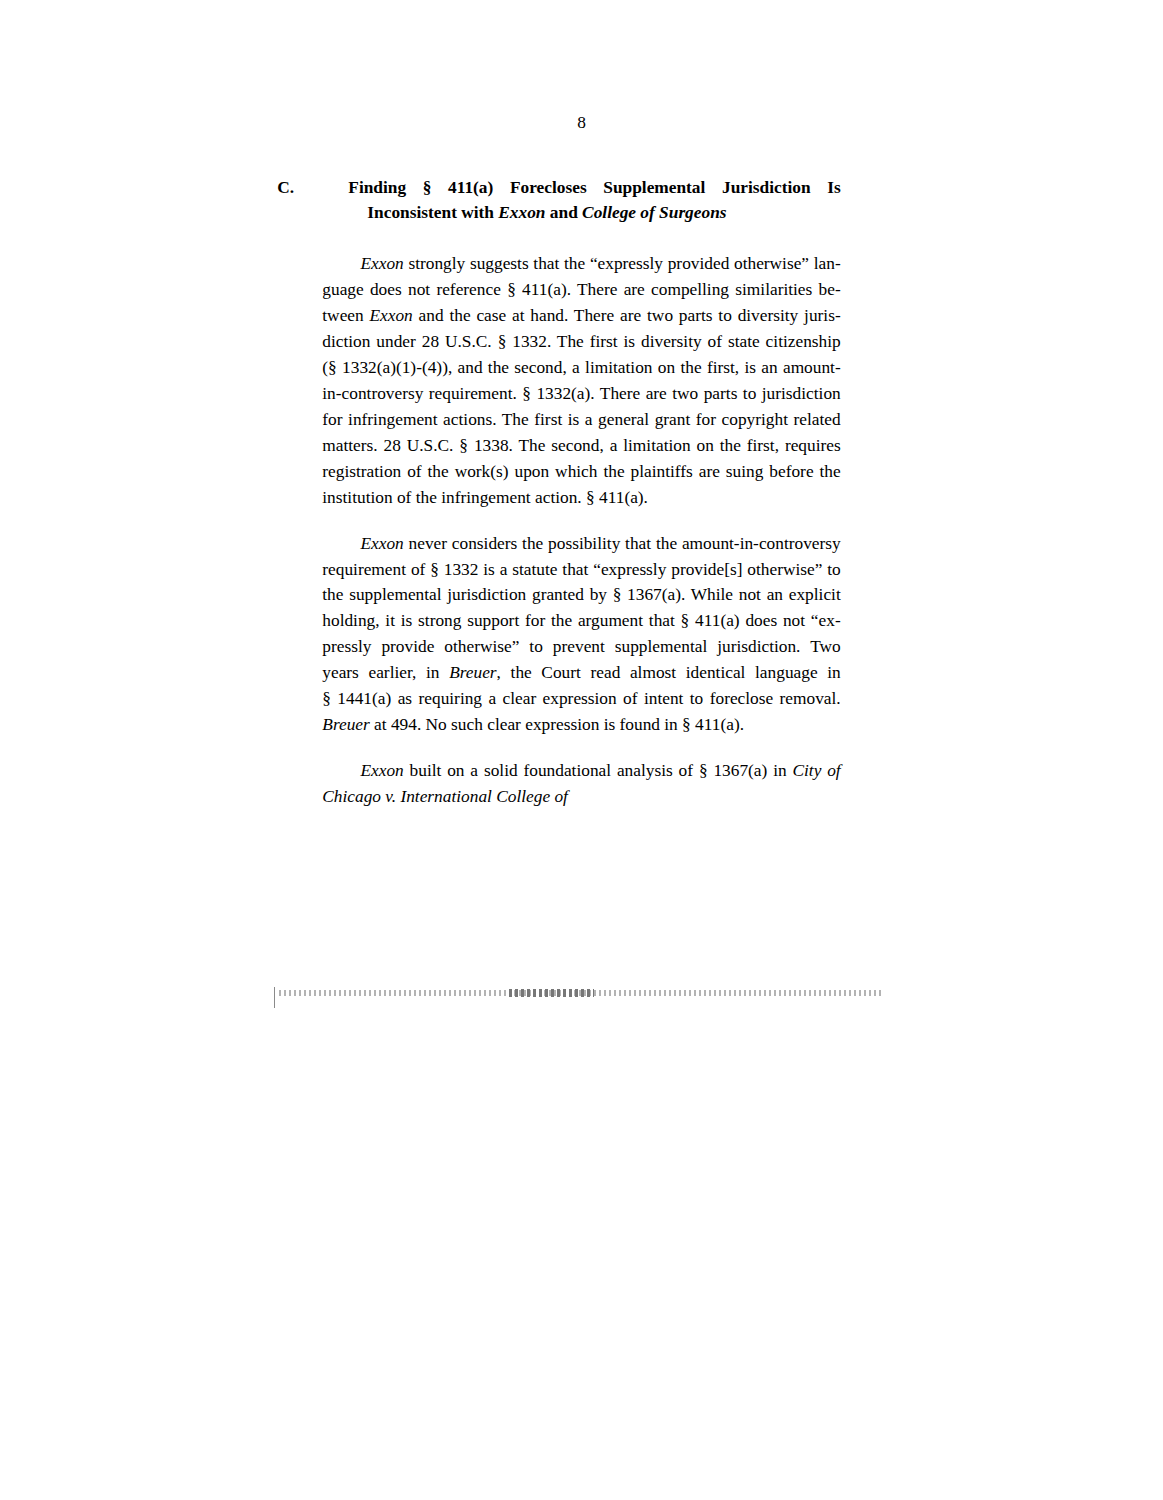8
C. Finding § 411(a) Forecloses Supplemental Jurisdiction Is Inconsistent with Exxon and College of Surgeons
Exxon strongly suggests that the “expressly provided otherwise” language does not reference § 411(a). There are compelling similarities between Exxon and the case at hand. There are two parts to diversity jurisdiction under 28 U.S.C. § 1332. The first is diversity of state citizenship (§ 1332(a)(1)-(4)), and the second, a limitation on the first, is an amount-in-controversy requirement. § 1332(a). There are two parts to jurisdiction for infringement actions. The first is a general grant for copyright related matters. 28 U.S.C. § 1338. The second, a limitation on the first, requires registration of the work(s) upon which the plaintiffs are suing before the institution of the infringement action. § 411(a).
Exxon never considers the possibility that the amount-in-controversy requirement of § 1332 is a statute that “expressly provide[s] otherwise” to the supplemental jurisdiction granted by § 1367(a). While not an explicit holding, it is strong support for the argument that § 411(a) does not “expressly provide otherwise” to prevent supplemental jurisdiction. Two years earlier, in Breuer, the Court read almost identical language in § 1441(a) as requiring a clear expression of intent to foreclose removal. Breuer at 494. No such clear expression is found in § 411(a).
Exxon built on a solid foundational analysis of § 1367(a) in City of Chicago v. International College of